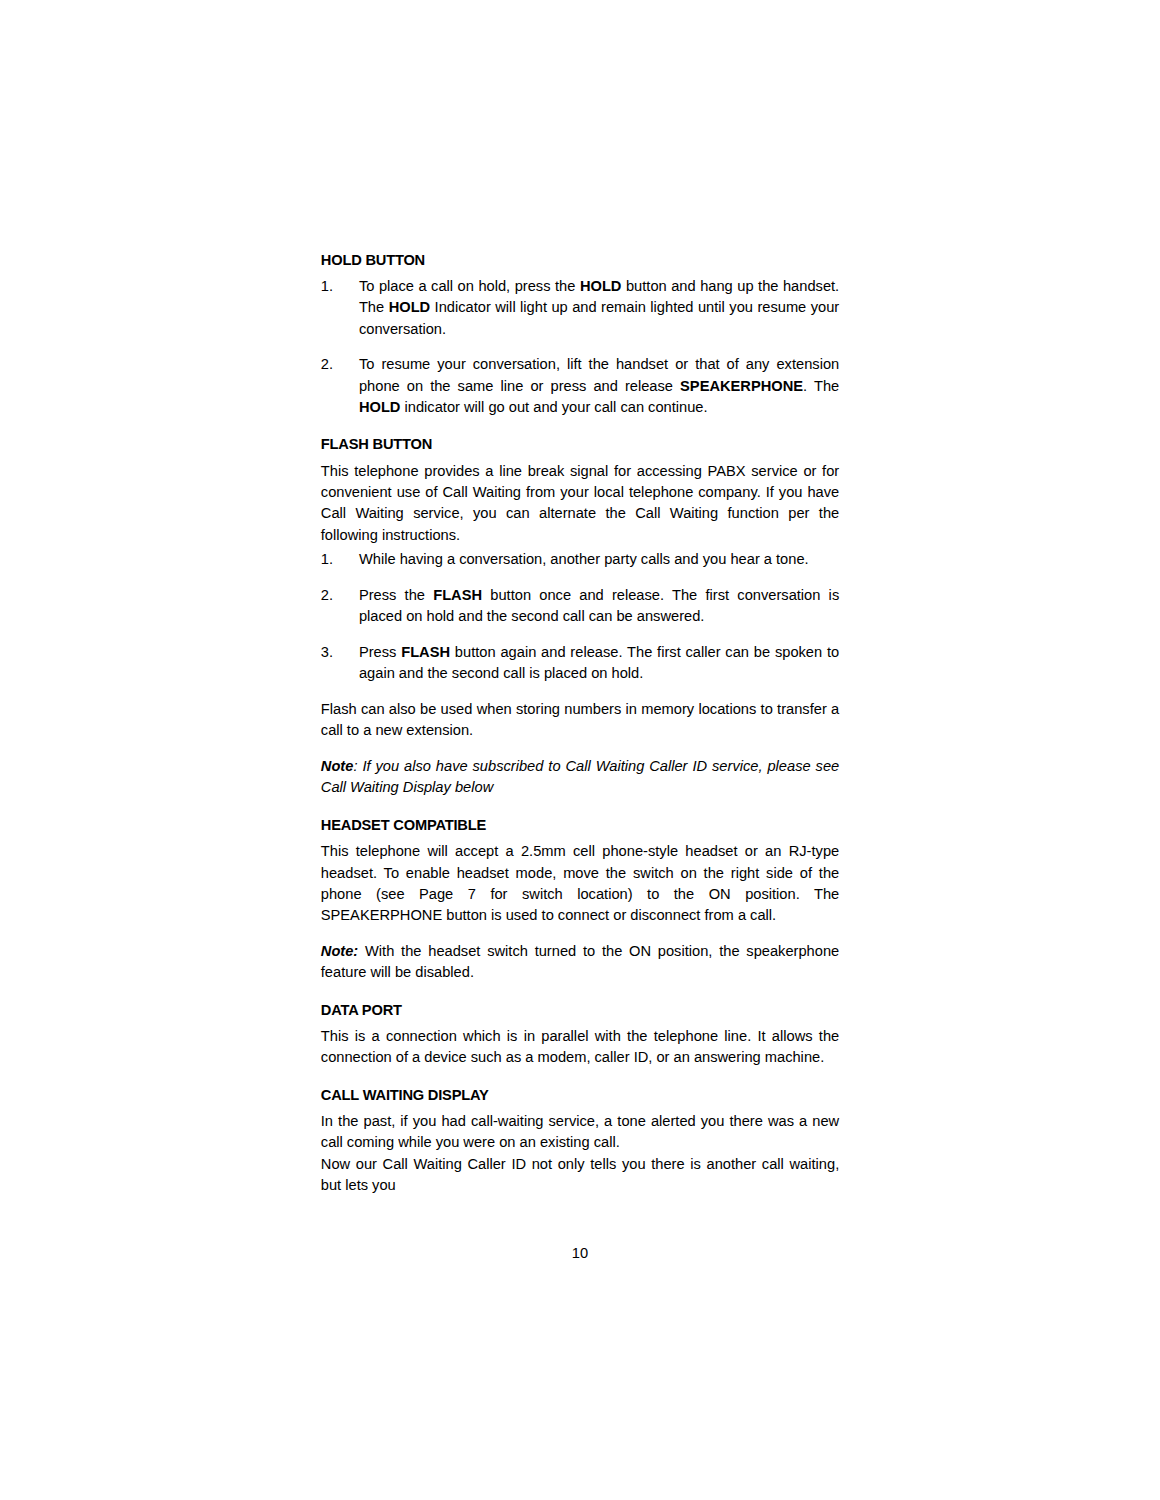HOLD BUTTON
To place a call on hold, press the HOLD button and hang up the handset. The HOLD Indicator will light up and remain lighted until you resume your conversation.
To resume your conversation, lift the handset or that of any extension phone on the same line or press and release SPEAKERPHONE. The HOLD indicator will go out and your call can continue.
FLASH BUTTON
This telephone provides a line break signal for accessing PABX service or for convenient use of Call Waiting from your local telephone company. If you have Call Waiting service, you can alternate the Call Waiting function per the following instructions.
While having a conversation, another party calls and you hear a tone.
Press the FLASH button once and release. The first conversation is placed on hold and the second call can be answered.
Press FLASH button again and release. The first caller can be spoken to again and the second call is placed on hold.
Flash can also be used when storing numbers in memory locations to transfer a call to a new extension.
Note: If you also have subscribed to Call Waiting Caller ID service, please see Call Waiting Display below
HEADSET COMPATIBLE
This telephone will accept a 2.5mm cell phone-style headset or an RJ-type headset. To enable headset mode, move the switch on the right side of the phone (see Page 7 for switch location) to the ON position. The SPEAKERPHONE button is used to connect or disconnect from a call.
Note: With the headset switch turned to the ON position, the speakerphone feature will be disabled.
DATA PORT
This is a connection which is in parallel with the telephone line. It allows the connection of a device such as a modem, caller ID, or an answering machine.
CALL WAITING DISPLAY
In the past, if you had call-waiting service, a tone alerted you there was a new call coming while you were on an existing call.
Now our Call Waiting Caller ID not only tells you there is another call waiting, but lets you
10